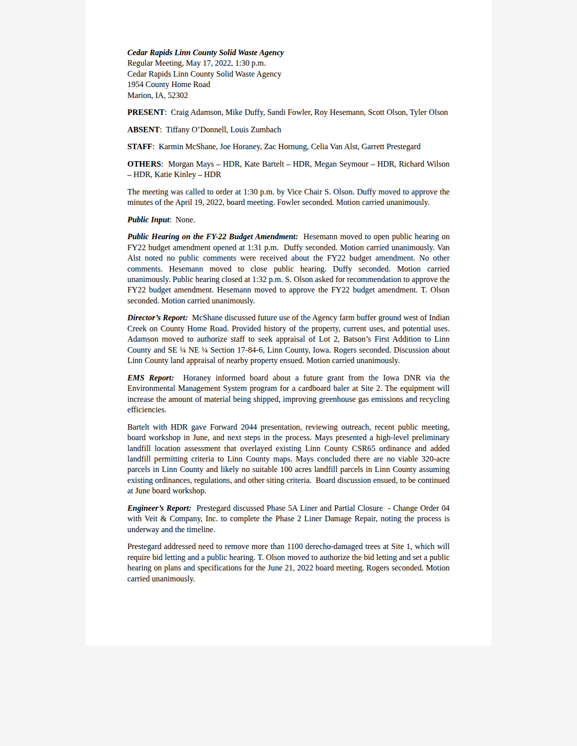Cedar Rapids Linn County Solid Waste Agency
Regular Meeting, May 17, 2022, 1:30 p.m.
Cedar Rapids Linn County Solid Waste Agency
1954 County Home Road
Marion, IA, 52302
PRESENT: Craig Adamson, Mike Duffy, Sandi Fowler, Roy Hesemann, Scott Olson, Tyler Olson
ABSENT: Tiffany O’Donnell, Louis Zumbach
STAFF: Karmin McShane, Joe Horaney, Zac Hornung, Celia Van Alst, Garrett Prestegard
OTHERS: Morgan Mays – HDR, Kate Bartelt – HDR, Megan Seymour – HDR, Richard Wilson – HDR, Katie Kinley – HDR
The meeting was called to order at 1:30 p.m. by Vice Chair S. Olson. Duffy moved to approve the minutes of the April 19, 2022, board meeting. Fowler seconded. Motion carried unanimously.
Public Input: None.
Public Hearing on the FY-22 Budget Amendment: Hesemann moved to open public hearing on FY22 budget amendment opened at 1:31 p.m. Duffy seconded. Motion carried unanimously. Van Alst noted no public comments were received about the FY22 budget amendment. No other comments. Hesemann moved to close public hearing. Duffy seconded. Motion carried unanimously. Public hearing closed at 1:32 p.m. S. Olson asked for recommendation to approve the FY22 budget amendment. Hesemann moved to approve the FY22 budget amendment. T. Olson seconded. Motion carried unanimously.
Director’s Report: McShane discussed future use of the Agency farm buffer ground west of Indian Creek on County Home Road. Provided history of the property, current uses, and potential uses. Adamson moved to authorize staff to seek appraisal of Lot 2, Batson’s First Addition to Linn County and SE ¼ NE ¼ Section 17-84-6, Linn County, Iowa. Rogers seconded. Discussion about Linn County land appraisal of nearby property ensued. Motion carried unanimously.
EMS Report: Horaney informed board about a future grant from the Iowa DNR via the Environmental Management System program for a cardboard baler at Site 2. The equipment will increase the amount of material being shipped, improving greenhouse gas emissions and recycling efficiencies.
Bartelt with HDR gave Forward 2044 presentation, reviewing outreach, recent public meeting, board workshop in June, and next steps in the process. Mays presented a high-level preliminary landfill location assessment that overlayed existing Linn County CSR65 ordinance and added landfill permitting criteria to Linn County maps. Mays concluded there are no viable 320-acre parcels in Linn County and likely no suitable 100 acres landfill parcels in Linn County assuming existing ordinances, regulations, and other siting criteria. Board discussion ensued, to be continued at June board workshop.
Engineer’s Report: Prestegard discussed Phase 5A Liner and Partial Closure - Change Order 04 with Veit & Company, Inc. to complete the Phase 2 Liner Damage Repair, noting the process is underway and the timeline.
Prestegard addressed need to remove more than 1100 derecho-damaged trees at Site 1, which will require bid letting and a public hearing. T. Olson moved to authorize the bid letting and set a public hearing on plans and specifications for the June 21, 2022 board meeting. Rogers seconded. Motion carried unanimously.